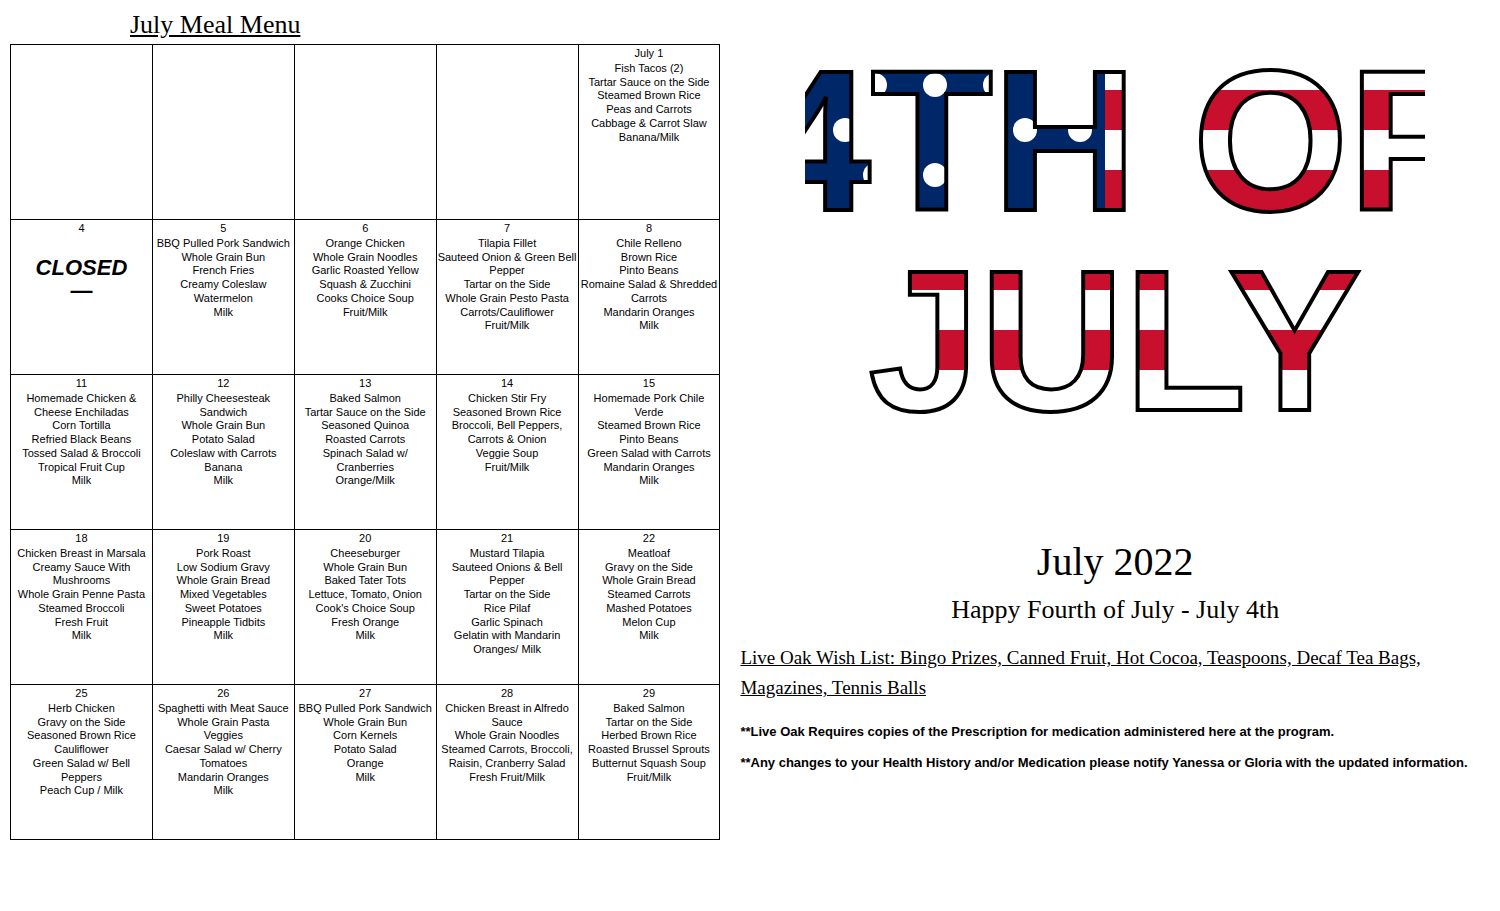July Meal Menu
| | | | | July 1 Fish Tacos (2) Tartar Sauce on the Side Steamed Brown Rice Peas and Carrots Cabbage & Carrot Slaw Banana/Milk |
| 4 CLOSED — | 5 BBQ Pulled Pork Sandwich Whole Grain Bun French Fries Creamy Coleslaw Watermelon Milk | 6 Orange Chicken Whole Grain Noodles Garlic Roasted Yellow Squash & Zucchini Cooks Choice Soup Fruit/Milk | 7 Tilapia Fillet Sauteed Onion & Green Bell Pepper Tartar on the Side Whole Grain Pesto Pasta Carrots/Cauliflower Fruit/Milk | 8 Chile Relleno Brown Rice Pinto Beans Romaine Salad & Shredded Carrots Mandarin Oranges Milk |
| 11 Homemade Chicken & Cheese Enchiladas Corn Tortilla Refried Black Beans Tossed Salad & Broccoli Tropical Fruit Cup Milk | 12 Philly Cheesesteak Sandwich Whole Grain Bun Potato Salad Coleslaw with Carrots Banana Milk | 13 Baked Salmon Tartar Sauce on the Side Seasoned Quinoa Roasted Carrots Spinach Salad w/ Cranberries Orange/Milk | 14 Chicken Stir Fry Seasoned Brown Rice Broccoli, Bell Peppers, Carrots & Onion Veggie Soup Fruit/Milk | 15 Homemade Pork Chile Verde Steamed Brown Rice Pinto Beans Green Salad with Carrots Mandarin Oranges Milk |
| 18 Chicken Breast in Marsala Creamy Sauce With Mushrooms Whole Grain Penne Pasta Steamed Broccoli Fresh Fruit Milk | 19 Pork Roast Low Sodium Gravy Whole Grain Bread Mixed Vegetables Sweet Potatoes Pineapple Tidbits Milk | 20 Cheeseburger Whole Grain Bun Baked Tater Tots Lettuce, Tomato, Onion Cook's Choice Soup Fresh Orange Milk | 21 Mustard Tilapia Sauteed Onions & Bell Pepper Tartar on the Side Rice Pilaf Garlic Spinach Gelatin with Mandarin Oranges/ Milk | 22 Meatloaf Gravy on the Side Whole Grain Bread Steamed Carrots Mashed Potatoes Melon Cup Milk |
| 25 Herb Chicken Gravy on the Side Seasoned Brown Rice Cauliflower Green Salad w/ Bell Peppers Peach Cup / Milk | 26 Spaghetti with Meat Sauce Whole Grain Pasta Veggies Caesar Salad w/ Cherry Tomatoes Mandarin Oranges Milk | 27 BBQ Pulled Pork Sandwich Whole Grain Bun Corn Kernels Potato Salad Orange Milk | 28 Chicken Breast in Alfredo Sauce Whole Grain Noodles Steamed Carrots, Broccoli, Raisin, Cranberry Salad Fresh Fruit/Milk | 29 Baked Salmon Tartar on the Side Herbed Brown Rice Roasted Brussel Sprouts Butternut Squash Soup Fruit/Milk |
4TH OF JULY 4TH OF JULY
July 2022
Happy Fourth of July - July 4th
Live Oak Wish List: Bingo Prizes, Canned Fruit, Hot Cocoa, Teaspoons, Decaf Tea Bags, Magazines, Tennis Balls
**Live Oak Requires copies of the Prescription for medication administered here at the program.
**Any changes to your Health History and/or Medication please notify Yanessa or Gloria with the updated information.